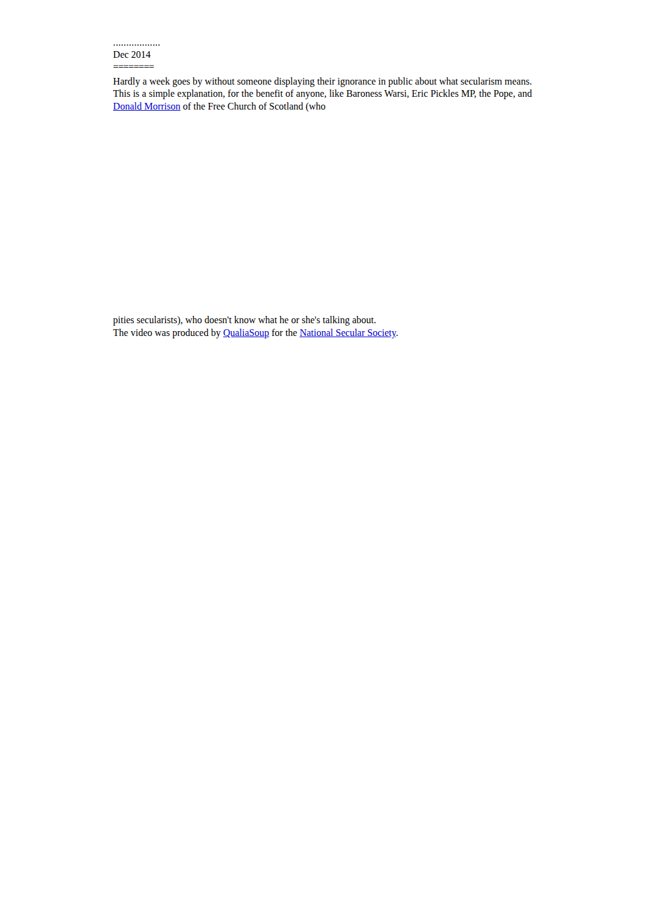..................
Dec 2014
========
Hardly a week goes by without someone displaying their ignorance in public about what secularism means. This is a simple explanation, for the benefit of anyone, like Baroness Warsi, Eric Pickles MP, the Pope, and Donald Morrison of the Free Church of Scotland (who
pities secularists), who doesn't know what he or she's talking about.
The video was produced by QualiaSoup for the National Secular Society.